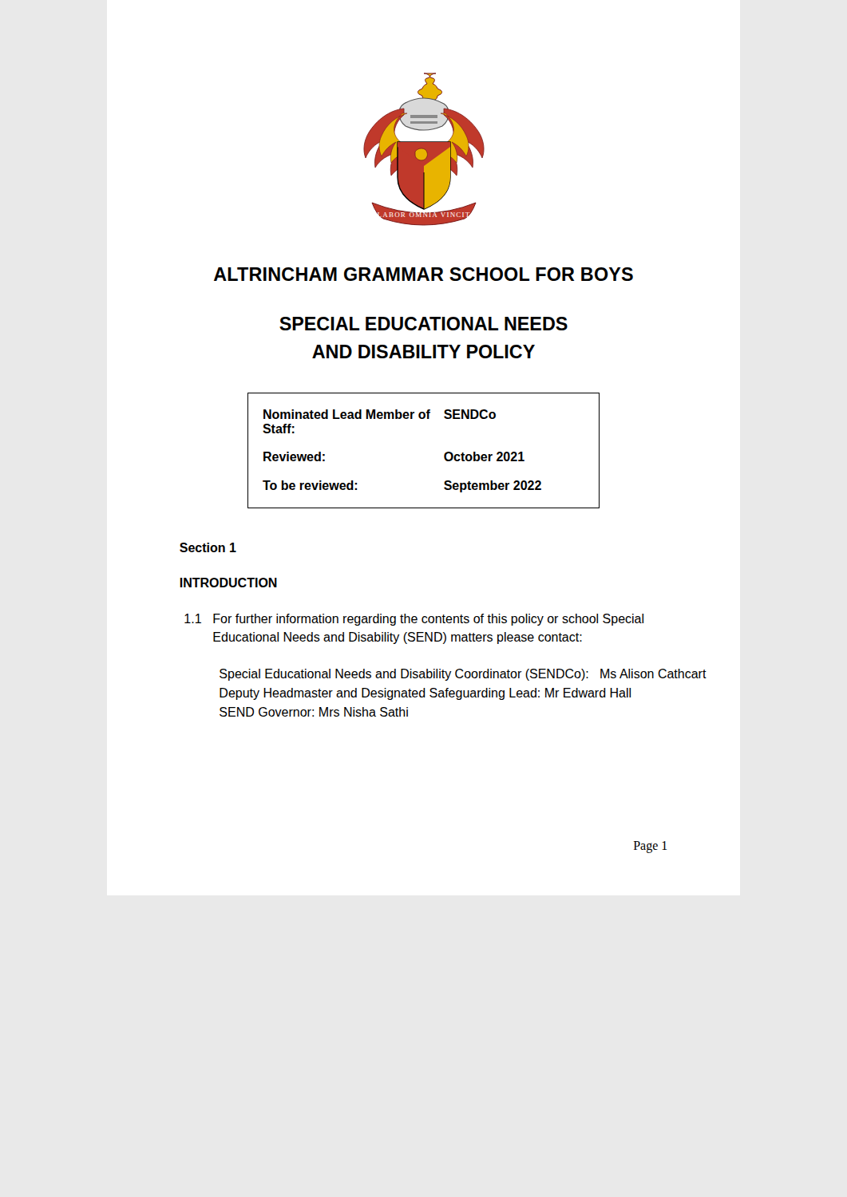LABOR OMNIA VINCIT
ALTRINCHAM GRAMMAR SCHOOL FOR BOYS
SPECIAL EDUCATIONAL NEEDS
AND DISABILITY POLICY
| Nominated Lead Member of Staff: | SENDCo |
| Reviewed: | October 2021 |
| To be reviewed: | September 2022 |
Section 1
INTRODUCTION
1.1
For further information regarding the contents of this policy or school Special Educational Needs and Disability (SEND) matters please contact:
Special Educational Needs and Disability Coordinator (SENDCo): Ms Alison Cathcart
Deputy Headmaster and Designated Safeguarding Lead: Mr Edward Hall
SEND Governor: Mrs Nisha Sathi
Page 1